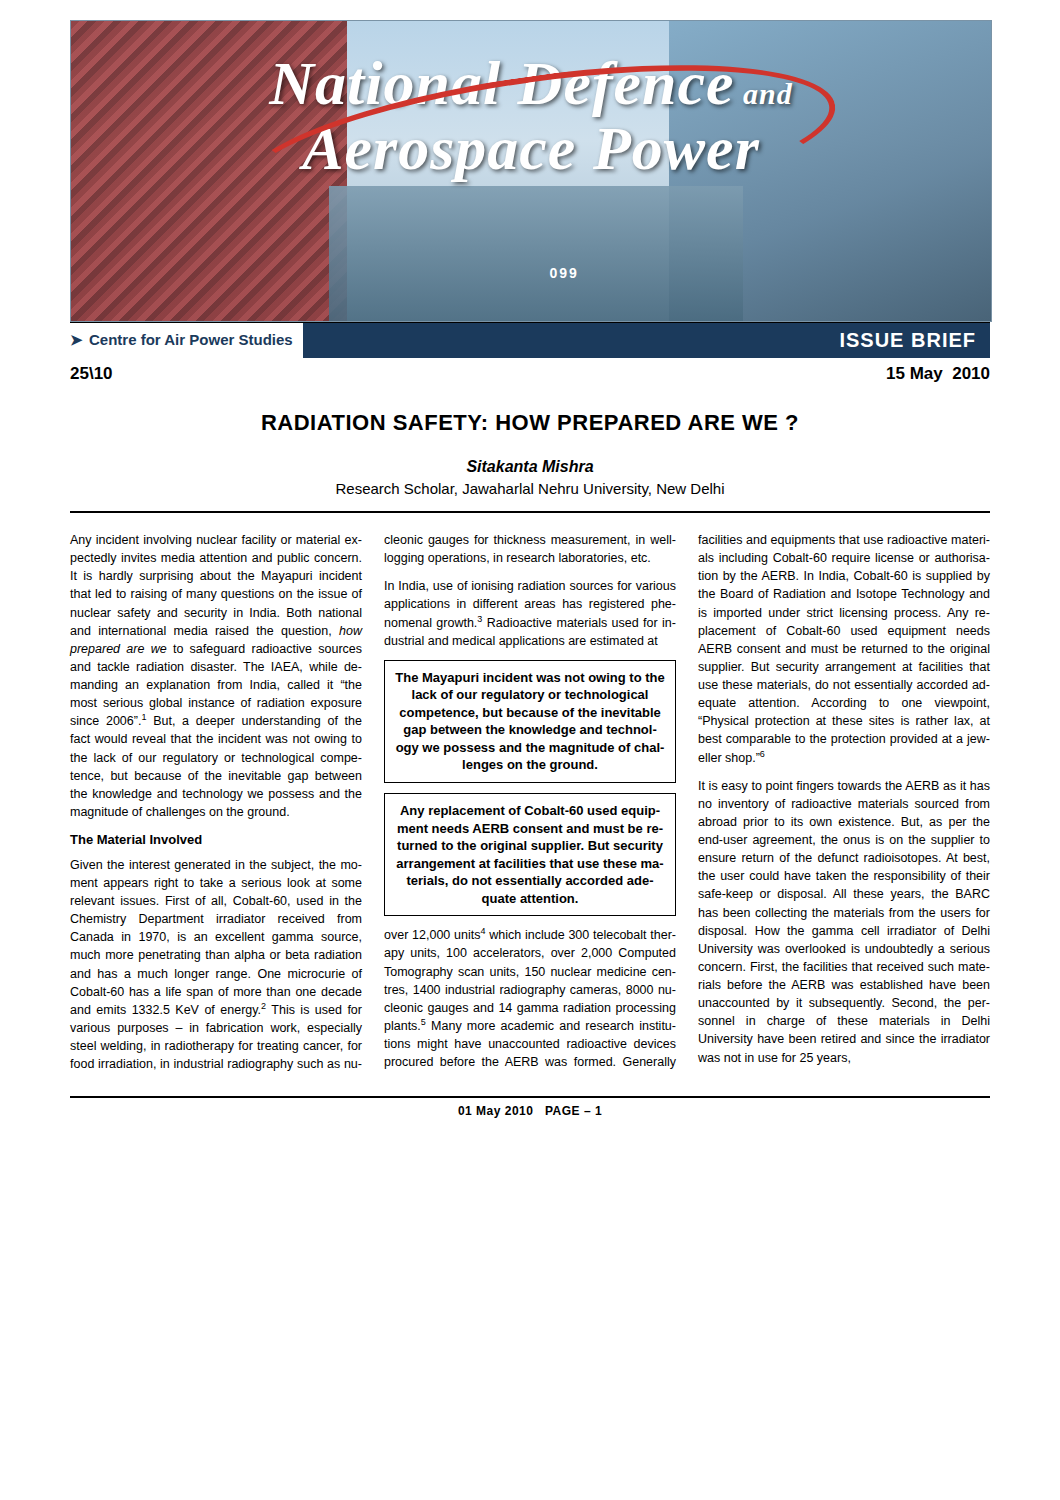National Defence and
Aerospace Power
099
➤Centre for Air Power Studies
ISSUE BRIEF
25\10 15 May 2010
RADIATION SAFETY: HOW PREPARED ARE WE ?
Sitakanta Mishra
Research Scholar, Jawaharlal Nehru University, New Delhi
Any incident involving nuclear facility or material expectedly invites media attention and public concern. It is hardly surprising about the Mayapuri incident that led to raising of many questions on the issue of nuclear safety and security in India. Both national and international media raised the question, how prepared are we to safeguard radioactive sources and tackle radiation disaster. The IAEA, while demanding an explanation from India, called it “the most serious global instance of radiation exposure since 2006”.1 But, a deeper understanding of the fact would reveal that the incident was not owing to the lack of our regulatory or technological competence, but because of the inevitable gap between the knowledge and technology we possess and the magnitude of challenges on the ground.
The Material Involved
Given the interest generated in the subject, the moment appears right to take a serious look at some relevant issues. First of all, Cobalt-60, used in the Chemistry Department irradiator received from Canada in 1970, is an excellent gamma source, much more penetrating than alpha or beta radiation and has a much longer range. One microcurie of Cobalt-60 has a life span of more than one decade and emits 1332.5 KeV of energy.2 This is used for various purposes – in fabrication work, especially steel welding, in radiotherapy for treating cancer, for food irradiation, in industrial radiography such as nucleonic gauges for thickness measurement, in well-logging operations, in research laboratories, etc.
In India, use of ionising radiation sources for various applications in different areas has registered phenomenal growth.3 Radioactive materials used for industrial and medical applications are estimated at
The Mayapuri incident was not owing to the lack of our regulatory or technological competence, but because of the inevitable gap between the knowledge and technology we possess and the magnitude of challenges on the ground.
Any replacement of Cobalt-60 used equipment needs AERB consent and must be returned to the original supplier. But security arrangement at facilities that use these materials, do not essentially accorded adequate attention.
over 12,000 units4 which include 300 telecobalt therapy units, 100 accelerators, over 2,000 Computed Tomography scan units, 150 nuclear medicine centres, 1400 industrial radiography cameras, 8000 nucleonic gauges and 14 gamma radiation processing plants.5 Many more academic and research institutions might have unaccounted radioactive devices procured before the AERB was formed. Generally facilities and equipments that use radioactive materials including Cobalt-60 require license or authorisation by the AERB. In India, Cobalt-60 is supplied by the Board of Radiation and Isotope Technology and is imported under strict licensing process. Any replacement of Cobalt-60 used equipment needs AERB consent and must be returned to the original supplier. But security arrangement at facilities that use these materials, do not essentially accorded adequate attention. According to one viewpoint, “Physical protection at these sites is rather lax, at best comparable to the protection provided at a jeweller shop.”6
It is easy to point fingers towards the AERB as it has no inventory of radioactive materials sourced from abroad prior to its own existence. But, as per the end-user agreement, the onus is on the supplier to ensure return of the defunct radioisotopes. At best, the user could have taken the responsibility of their safe-keep or disposal. All these years, the BARC has been collecting the materials from the users for disposal. How the gamma cell irradiator of Delhi University was overlooked is undoubtedly a serious concern. First, the facilities that received such materials before the AERB was established have been unaccounted by it subsequently. Second, the personnel in charge of these materials in Delhi University have been retired and since the irradiator was not in use for 25 years,
01 May 2010 PAGE – 1